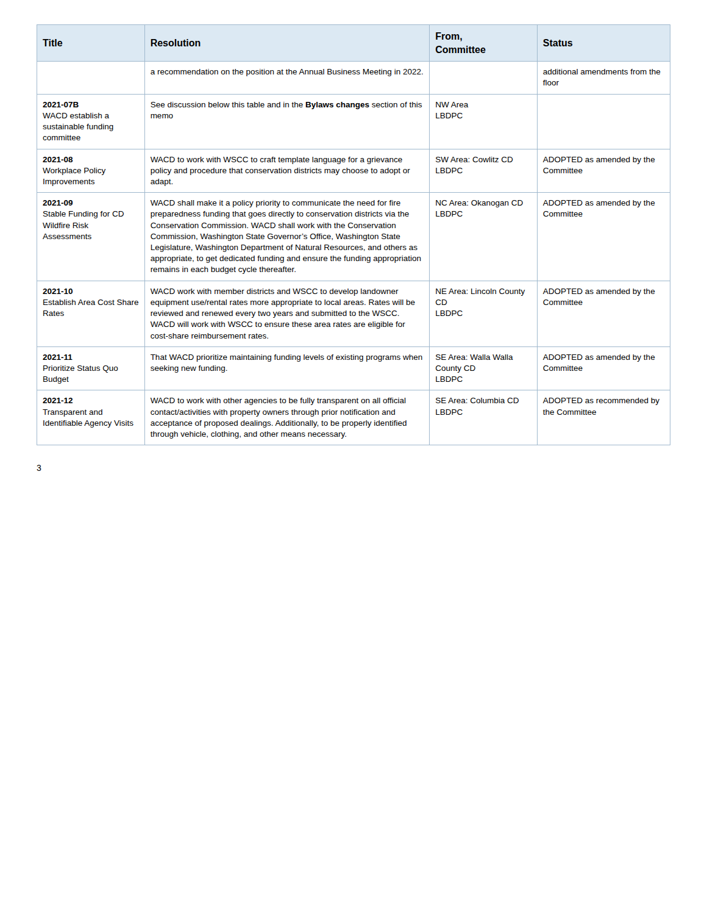| Title | Resolution | From, Committee | Status |
| --- | --- | --- | --- |
| | a recommendation on the position at the Annual Business Meeting in 2022. | | additional amendments from the floor |
| 2021-07B WACD establish a sustainable funding committee | See discussion below this table and in the Bylaws changes section of this memo | NW Area LBDPC | |
| 2021-08 Workplace Policy Improvements | WACD to work with WSCC to craft template language for a grievance policy and procedure that conservation districts may choose to adopt or adapt. | SW Area: Cowlitz CD LBDPC | ADOPTED as amended by the Committee |
| 2021-09 Stable Funding for CD Wildfire Risk Assessments | WACD shall make it a policy priority to communicate the need for fire preparedness funding that goes directly to conservation districts via the Conservation Commission. WACD shall work with the Conservation Commission, Washington State Governor’s Office, Washington State Legislature, Washington Department of Natural Resources, and others as appropriate, to get dedicated funding and ensure the funding appropriation remains in each budget cycle thereafter. | NC Area: Okanogan CD LBDPC | ADOPTED as amended by the Committee |
| 2021-10 Establish Area Cost Share Rates | WACD work with member districts and WSCC to develop landowner equipment use/rental rates more appropriate to local areas. Rates will be reviewed and renewed every two years and submitted to the WSCC. WACD will work with WSCC to ensure these area rates are eligible for cost-share reimbursement rates. | NE Area: Lincoln County CD LBDPC | ADOPTED as amended by the Committee |
| 2021-11 Prioritize Status Quo Budget | That WACD prioritize maintaining funding levels of existing programs when seeking new funding. | SE Area: Walla Walla County CD LBDPC | ADOPTED as amended by the Committee |
| 2021-12 Transparent and Identifiable Agency Visits | WACD to work with other agencies to be fully transparent on all official contact/activities with property owners through prior notification and acceptance of proposed dealings. Additionally, to be properly identified through vehicle, clothing, and other means necessary. | SE Area: Columbia CD LBDPC | ADOPTED as recommended by the Committee |
3